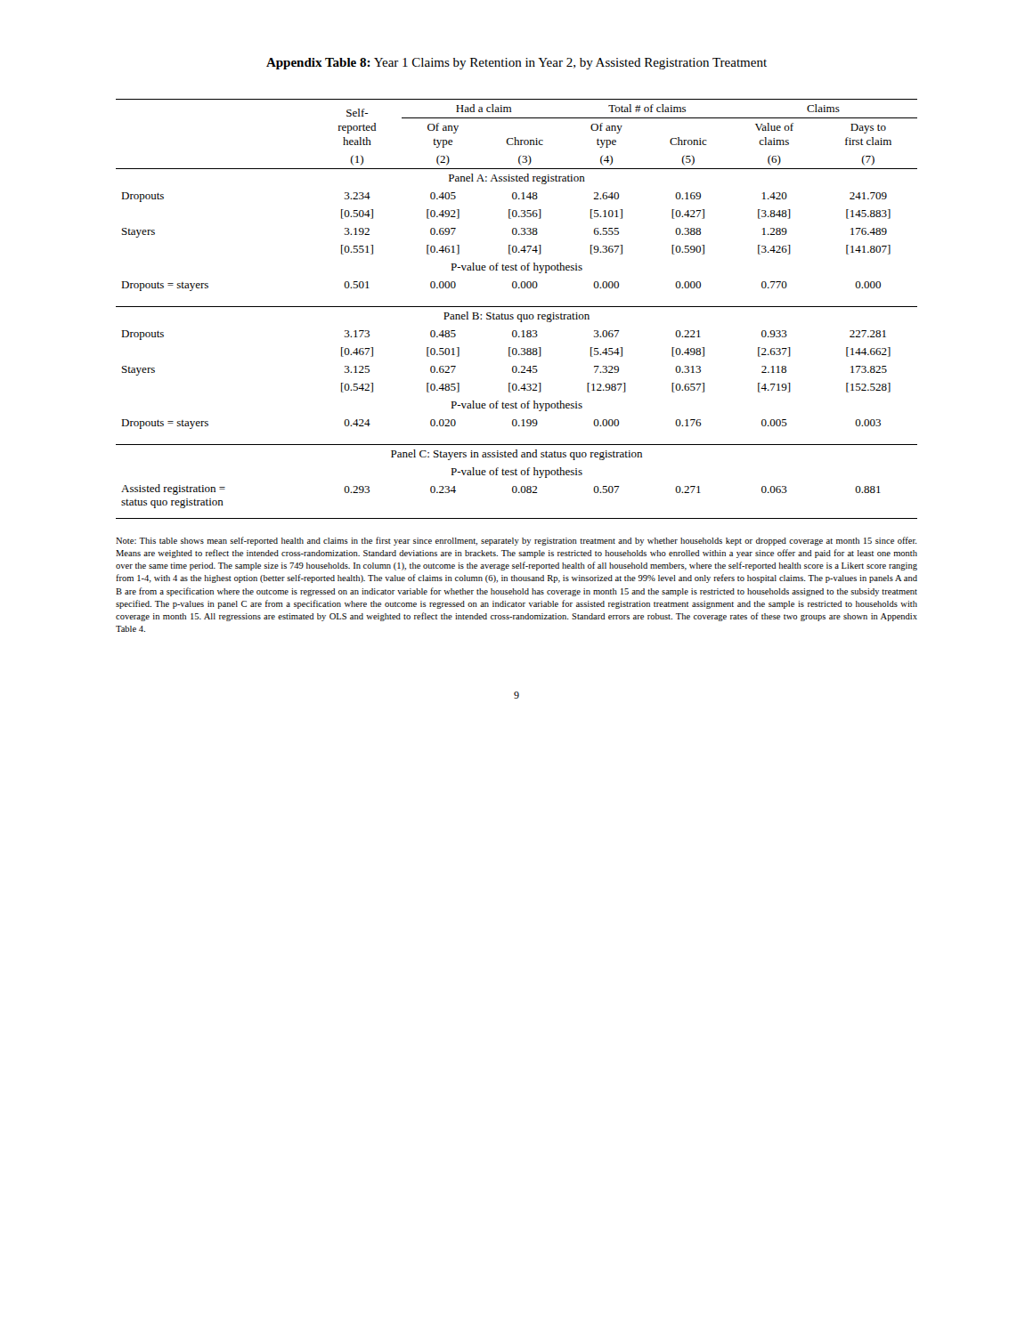Appendix Table 8: Year 1 Claims by Retention in Year 2, by Assisted Registration Treatment
| | Self- reported health | Had a claim | Total # of claims | Claims |
| | Of any type | Chronic | Of any type | Chronic | Value of claims | Days to first claim |
| | (1) | (2) | (3) | (4) | (5) | (6) | (7) |
| Panel A: Assisted registration |
| Dropouts | 3.234 | 0.405 | 0.148 | 2.640 | 0.169 | 1.420 | 241.709 |
| | [0.504] | [0.492] | [0.356] | [5.101] | [0.427] | [3.848] | [145.883] |
| Stayers | 3.192 | 0.697 | 0.338 | 6.555 | 0.388 | 1.289 | 176.489 |
| | [0.551] | [0.461] | [0.474] | [9.367] | [0.590] | [3.426] | [141.807] |
| P-value of test of hypothesis |
| Dropouts = stayers | 0.501 | 0.000 | 0.000 | 0.000 | 0.000 | 0.770 | 0.000 |
| Panel B: Status quo registration |
| Dropouts | 3.173 | 0.485 | 0.183 | 3.067 | 0.221 | 0.933 | 227.281 |
| | [0.467] | [0.501] | [0.388] | [5.454] | [0.498] | [2.637] | [144.662] |
| Stayers | 3.125 | 0.627 | 0.245 | 7.329 | 0.313 | 2.118 | 173.825 |
| | [0.542] | [0.485] | [0.432] | [12.987] | [0.657] | [4.719] | [152.528] |
| P-value of test of hypothesis |
| Dropouts = stayers | 0.424 | 0.020 | 0.199 | 0.000 | 0.176 | 0.005 | 0.003 |
| Panel C: Stayers in assisted and status quo registration |
| P-value of test of hypothesis |
| Assisted registration = status quo registration | 0.293 | 0.234 | 0.082 | 0.507 | 0.271 | 0.063 | 0.881 |
Note: This table shows mean self-reported health and claims in the first year since enrollment, separately by registration treatment and by whether households kept or dropped coverage at month 15 since offer. Means are weighted to reflect the intended cross-randomization. Standard deviations are in brackets. The sample is restricted to households who enrolled within a year since offer and paid for at least one month over the same time period. The sample size is 749 households. In column (1), the outcome is the average self-reported health of all household members, where the self-reported health score is a Likert score ranging from 1-4, with 4 as the highest option (better self-reported health). The value of claims in column (6), in thousand Rp, is winsorized at the 99% level and only refers to hospital claims. The p-values in panels A and B are from a specification where the outcome is regressed on an indicator variable for whether the household has coverage in month 15 and the sample is restricted to households assigned to the subsidy treatment specified. The p-values in panel C are from a specification where the outcome is regressed on an indicator variable for assisted registration treatment assignment and the sample is restricted to households with coverage in month 15. All regressions are estimated by OLS and weighted to reflect the intended cross-randomization. Standard errors are robust. The coverage rates of these two groups are shown in Appendix Table 4.
9